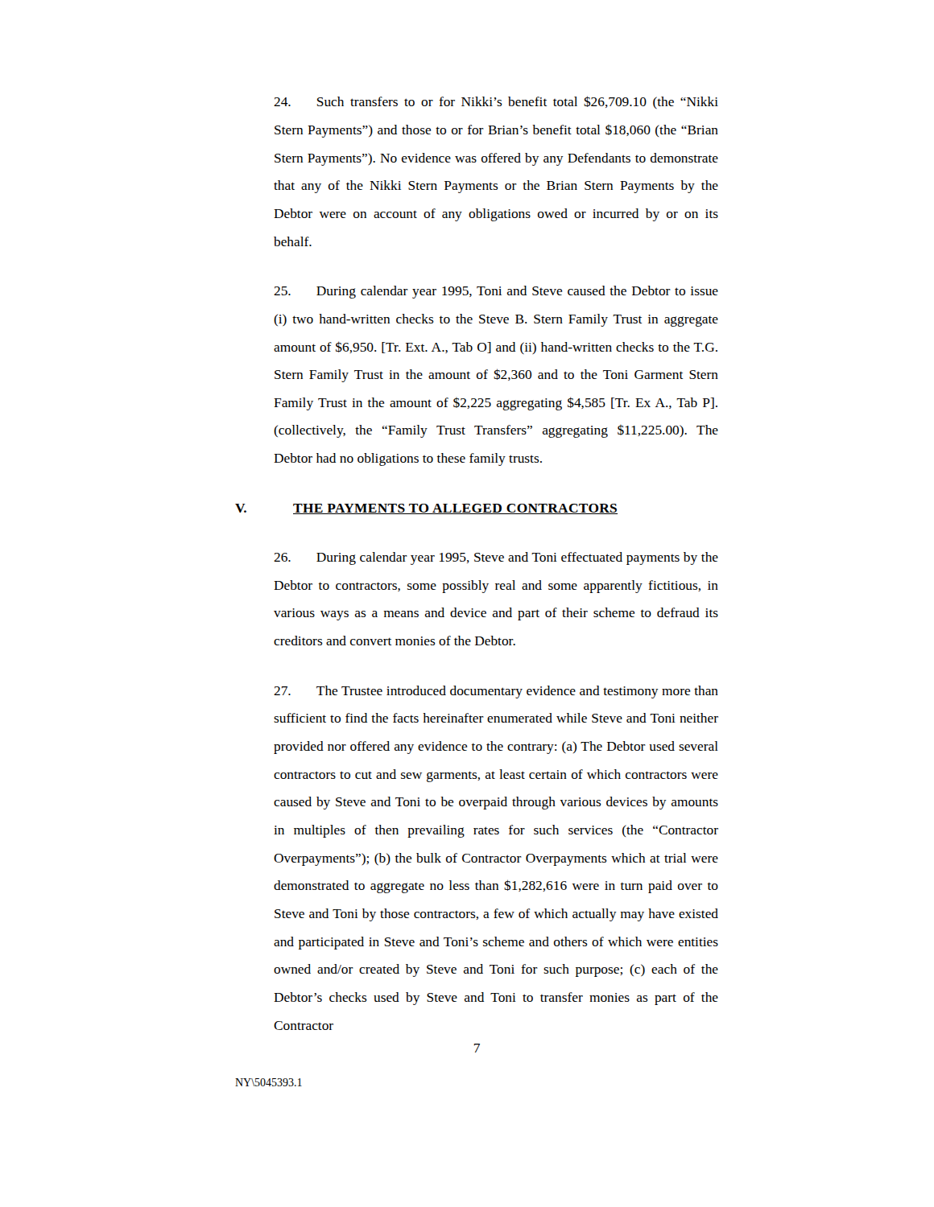24. Such transfers to or for Nikki’s benefit total $26,709.10 (the “Nikki Stern Payments”) and those to or for Brian’s benefit total $18,060 (the “Brian Stern Payments”). No evidence was offered by any Defendants to demonstrate that any of the Nikki Stern Payments or the Brian Stern Payments by the Debtor were on account of any obligations owed or incurred by or on its behalf.
25. During calendar year 1995, Toni and Steve caused the Debtor to issue (i) two hand-written checks to the Steve B. Stern Family Trust in aggregate amount of $6,950. [Tr. Ext. A., Tab O] and (ii) hand-written checks to the T.G. Stern Family Trust in the amount of $2,360 and to the Toni Garment Stern Family Trust in the amount of $2,225 aggregating $4,585 [Tr. Ex A., Tab P]. (collectively, the “Family Trust Transfers” aggregating $11,225.00). The Debtor had no obligations to these family trusts.
V. THE PAYMENTS TO ALLEGED CONTRACTORS
26. During calendar year 1995, Steve and Toni effectuated payments by the Debtor to contractors, some possibly real and some apparently fictitious, in various ways as a means and device and part of their scheme to defraud its creditors and convert monies of the Debtor.
27. The Trustee introduced documentary evidence and testimony more than sufficient to find the facts hereinafter enumerated while Steve and Toni neither provided nor offered any evidence to the contrary: (a) The Debtor used several contractors to cut and sew garments, at least certain of which contractors were caused by Steve and Toni to be overpaid through various devices by amounts in multiples of then prevailing rates for such services (the “Contractor Overpayments”); (b) the bulk of Contractor Overpayments which at trial were demonstrated to aggregate no less than $1,282,616 were in turn paid over to Steve and Toni by those contractors, a few of which actually may have existed and participated in Steve and Toni’s scheme and others of which were entities owned and/or created by Steve and Toni for such purpose; (c) each of the Debtor’s checks used by Steve and Toni to transfer monies as part of the Contractor
7
NY\5045393.1